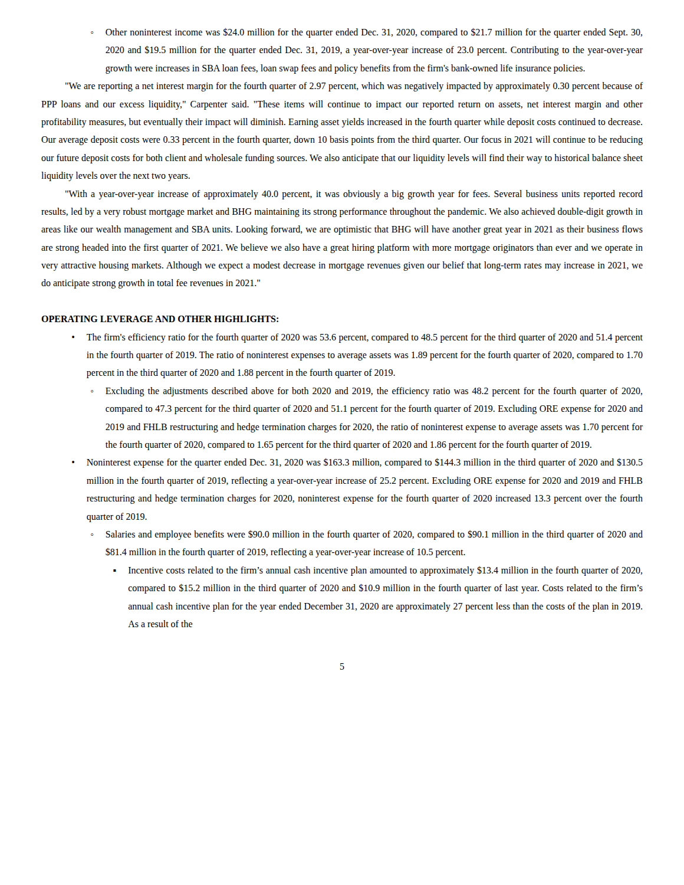Other noninterest income was $24.0 million for the quarter ended Dec. 31, 2020, compared to $21.7 million for the quarter ended Sept. 30, 2020 and $19.5 million for the quarter ended Dec. 31, 2019, a year-over-year increase of 23.0 percent. Contributing to the year-over-year growth were increases in SBA loan fees, loan swap fees and policy benefits from the firm's bank-owned life insurance policies.
"We are reporting a net interest margin for the fourth quarter of 2.97 percent, which was negatively impacted by approximately 0.30 percent because of PPP loans and our excess liquidity," Carpenter said. "These items will continue to impact our reported return on assets, net interest margin and other profitability measures, but eventually their impact will diminish. Earning asset yields increased in the fourth quarter while deposit costs continued to decrease. Our average deposit costs were 0.33 percent in the fourth quarter, down 10 basis points from the third quarter. Our focus in 2021 will continue to be reducing our future deposit costs for both client and wholesale funding sources. We also anticipate that our liquidity levels will find their way to historical balance sheet liquidity levels over the next two years.
"With a year-over-year increase of approximately 40.0 percent, it was obviously a big growth year for fees. Several business units reported record results, led by a very robust mortgage market and BHG maintaining its strong performance throughout the pandemic. We also achieved double-digit growth in areas like our wealth management and SBA units. Looking forward, we are optimistic that BHG will have another great year in 2021 as their business flows are strong headed into the first quarter of 2021. We believe we also have a great hiring platform with more mortgage originators than ever and we operate in very attractive housing markets. Although we expect a modest decrease in mortgage revenues given our belief that long-term rates may increase in 2021, we do anticipate strong growth in total fee revenues in 2021."
OPERATING LEVERAGE AND OTHER HIGHLIGHTS:
The firm's efficiency ratio for the fourth quarter of 2020 was 53.6 percent, compared to 48.5 percent for the third quarter of 2020 and 51.4 percent in the fourth quarter of 2019. The ratio of noninterest expenses to average assets was 1.89 percent for the fourth quarter of 2020, compared to 1.70 percent in the third quarter of 2020 and 1.88 percent in the fourth quarter of 2019.
Excluding the adjustments described above for both 2020 and 2019, the efficiency ratio was 48.2 percent for the fourth quarter of 2020, compared to 47.3 percent for the third quarter of 2020 and 51.1 percent for the fourth quarter of 2019. Excluding ORE expense for 2020 and 2019 and FHLB restructuring and hedge termination charges for 2020, the ratio of noninterest expense to average assets was 1.70 percent for the fourth quarter of 2020, compared to 1.65 percent for the third quarter of 2020 and 1.86 percent for the fourth quarter of 2019.
Noninterest expense for the quarter ended Dec. 31, 2020 was $163.3 million, compared to $144.3 million in the third quarter of 2020 and $130.5 million in the fourth quarter of 2019, reflecting a year-over-year increase of 25.2 percent. Excluding ORE expense for 2020 and 2019 and FHLB restructuring and hedge termination charges for 2020, noninterest expense for the fourth quarter of 2020 increased 13.3 percent over the fourth quarter of 2019.
Salaries and employee benefits were $90.0 million in the fourth quarter of 2020, compared to $90.1 million in the third quarter of 2020 and $81.4 million in the fourth quarter of 2019, reflecting a year-over-year increase of 10.5 percent.
Incentive costs related to the firm’s annual cash incentive plan amounted to approximately $13.4 million in the fourth quarter of 2020, compared to $15.2 million in the third quarter of 2020 and $10.9 million in the fourth quarter of last year. Costs related to the firm’s annual cash incentive plan for the year ended December 31, 2020 are approximately 27 percent less than the costs of the plan in 2019. As a result of the
5